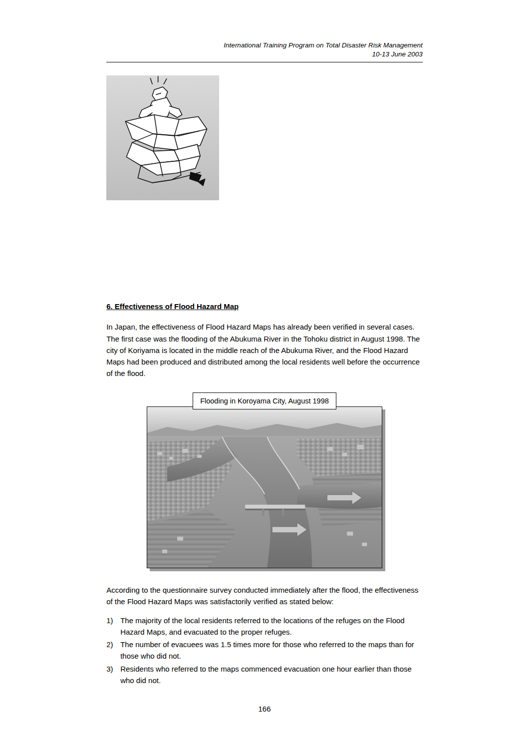International Training Program on Total Disaster Risk Management
10-13 June 2003
6. Effectiveness of Flood Hazard Map
In Japan, the effectiveness of Flood Hazard Maps has already been verified in several cases. The first case was the flooding of the Abukuma River in the Tohoku district in August 1998. The city of Koriyama is located in the middle reach of the Abukuma River, and the Flood Hazard Maps had been produced and distributed among the local residents well before the occurrence of the flood.
Flooding in Koroyama City, August 1998
According to the questionnaire survey conducted immediately after the flood, the effectiveness of the Flood Hazard Maps was satisfactorily verified as stated below:
The majority of the local residents referred to the locations of the refuges on the Flood Hazard Maps, and evacuated to the proper refuges.
The number of evacuees was 1.5 times more for those who referred to the maps than for those who did not.
Residents who referred to the maps commenced evacuation one hour earlier than those who did not.
166